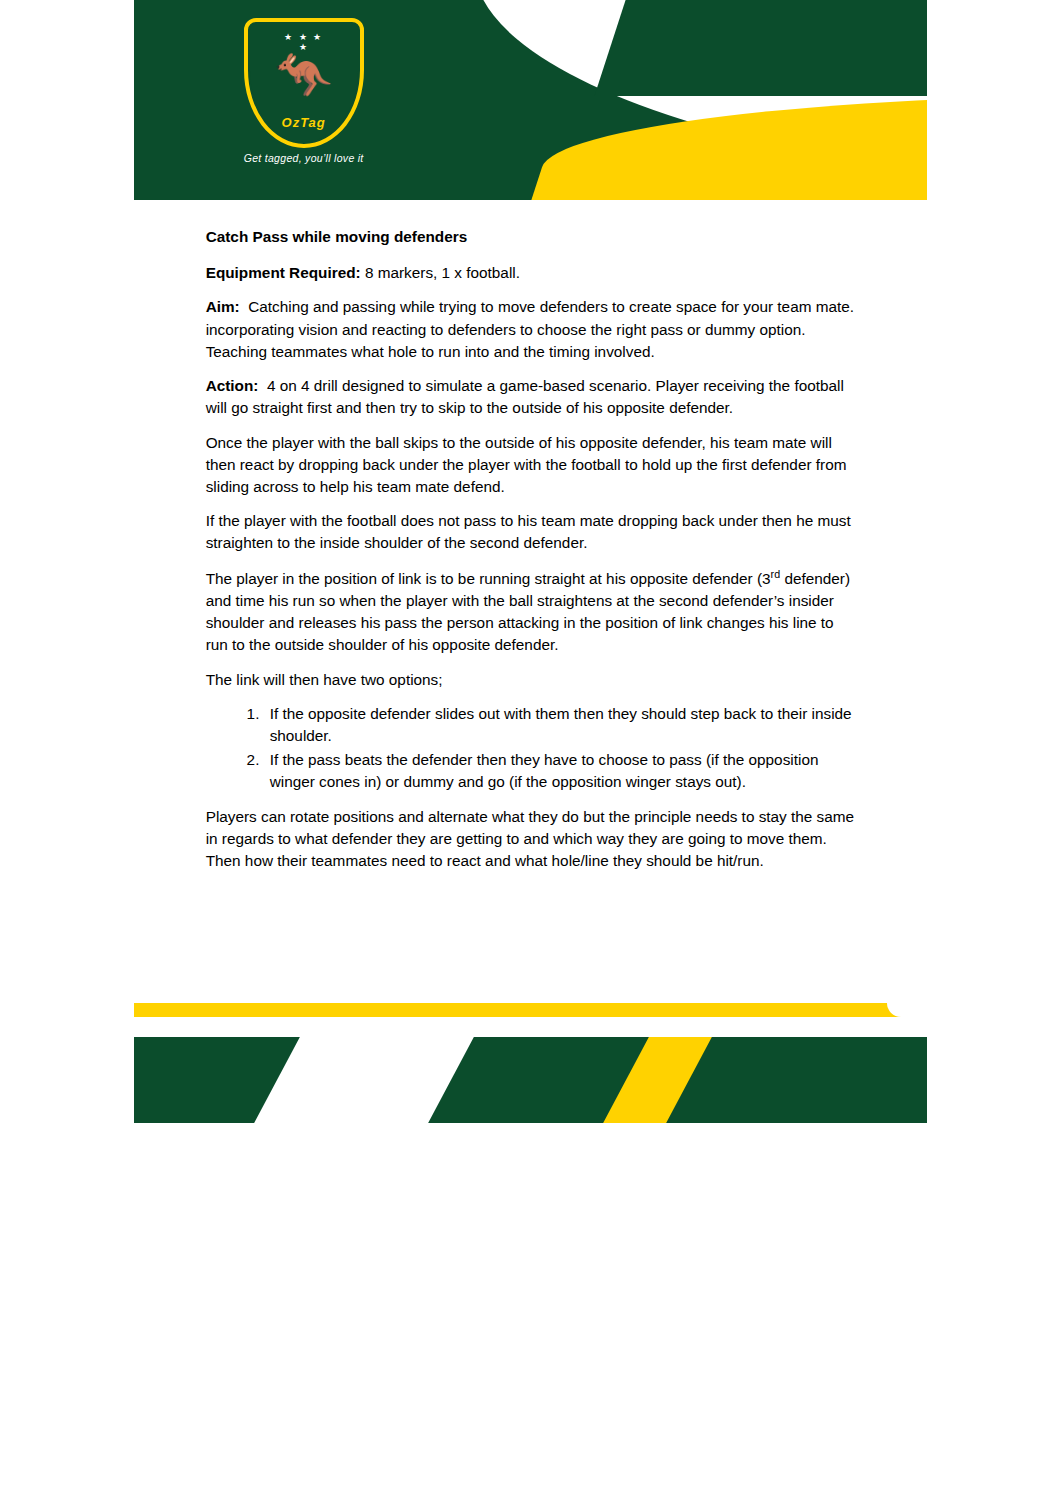★ ★ ★
★
🦘
OzTag
Get tagged, you’ll love it
Catch Pass while moving defenders
Equipment Required: 8 markers, 1 x football.
Aim: Catching and passing while trying to move defenders to create space for your team mate. incorporating vision and reacting to defenders to choose the right pass or dummy option. Teaching teammates what hole to run into and the timing involved.
Action: 4 on 4 drill designed to simulate a game-based scenario. Player receiving the football will go straight first and then try to skip to the outside of his opposite defender.
Once the player with the ball skips to the outside of his opposite defender, his team mate will then react by dropping back under the player with the football to hold up the first defender from sliding across to help his team mate defend.
If the player with the football does not pass to his team mate dropping back under then he must straighten to the inside shoulder of the second defender.
The player in the position of link is to be running straight at his opposite defender (3rd defender) and time his run so when the player with the ball straightens at the second defender’s insider shoulder and releases his pass the person attacking in the position of link changes his line to run to the outside shoulder of his opposite defender.
The link will then have two options;
If the opposite defender slides out with them then they should step back to their inside shoulder.
If the pass beats the defender then they have to choose to pass (if the opposition winger cones in) or dummy and go (if the opposition winger stays out).
Players can rotate positions and alternate what they do but the principle needs to stay the same in regards to what defender they are getting to and which way they are going to move them. Then how their teammates need to react and what hole/line they should be hit/run.